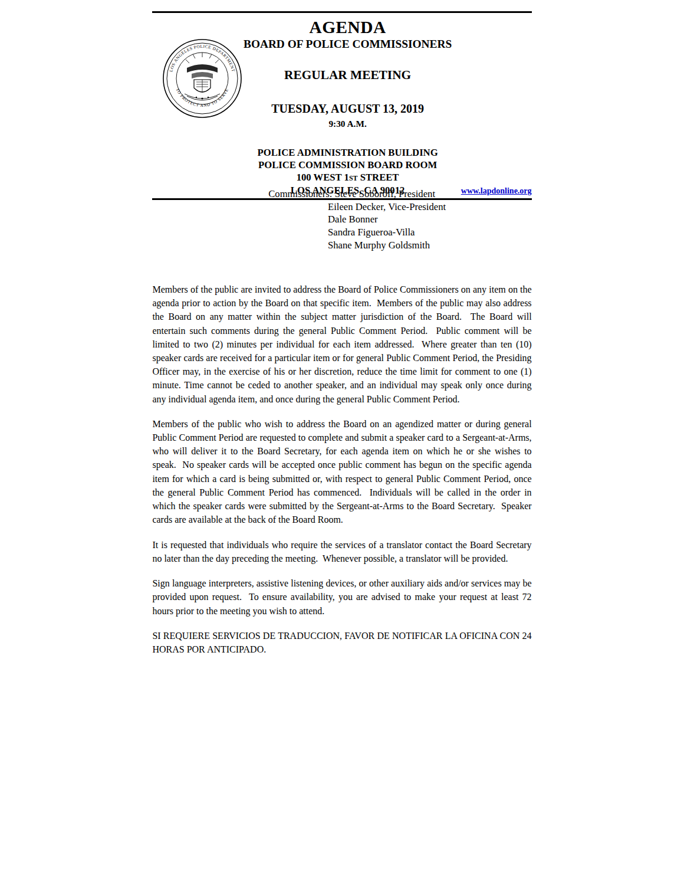LOS ANGELES POLICE DEPARTMENT TO PROTECT AND TO SERVE
AGENDA
BOARD OF POLICE COMMISSIONERS
REGULAR MEETING
TUESDAY, AUGUST 13, 2019
9:30 A.M.
POLICE ADMINISTRATION BUILDING
POLICE COMMISSION BOARD ROOM
100 WEST 1ST STREET
LOS ANGELES, CA 90012 www.lapdonline.org
Commissioners: Steve Soboroff, President
Eileen Decker, Vice-President
Dale Bonner
Sandra Figueroa-Villa
Shane Murphy Goldsmith
Members of the public are invited to address the Board of Police Commissioners on any item on the agenda prior to action by the Board on that specific item. Members of the public may also address the Board on any matter within the subject matter jurisdiction of the Board. The Board will entertain such comments during the general Public Comment Period. Public comment will be limited to two (2) minutes per individual for each item addressed. Where greater than ten (10) speaker cards are received for a particular item or for general Public Comment Period, the Presiding Officer may, in the exercise of his or her discretion, reduce the time limit for comment to one (1) minute. Time cannot be ceded to another speaker, and an individual may speak only once during any individual agenda item, and once during the general Public Comment Period.
Members of the public who wish to address the Board on an agendized matter or during general Public Comment Period are requested to complete and submit a speaker card to a Sergeant-at-Arms, who will deliver it to the Board Secretary, for each agenda item on which he or she wishes to speak. No speaker cards will be accepted once public comment has begun on the specific agenda item for which a card is being submitted or, with respect to general Public Comment Period, once the general Public Comment Period has commenced. Individuals will be called in the order in which the speaker cards were submitted by the Sergeant-at-Arms to the Board Secretary. Speaker cards are available at the back of the Board Room.
It is requested that individuals who require the services of a translator contact the Board Secretary no later than the day preceding the meeting. Whenever possible, a translator will be provided.
Sign language interpreters, assistive listening devices, or other auxiliary aids and/or services may be provided upon request. To ensure availability, you are advised to make your request at least 72 hours prior to the meeting you wish to attend.
SI REQUIERE SERVICIOS DE TRADUCCION, FAVOR DE NOTIFICAR LA OFICINA CON 24 HORAS POR ANTICIPADO.